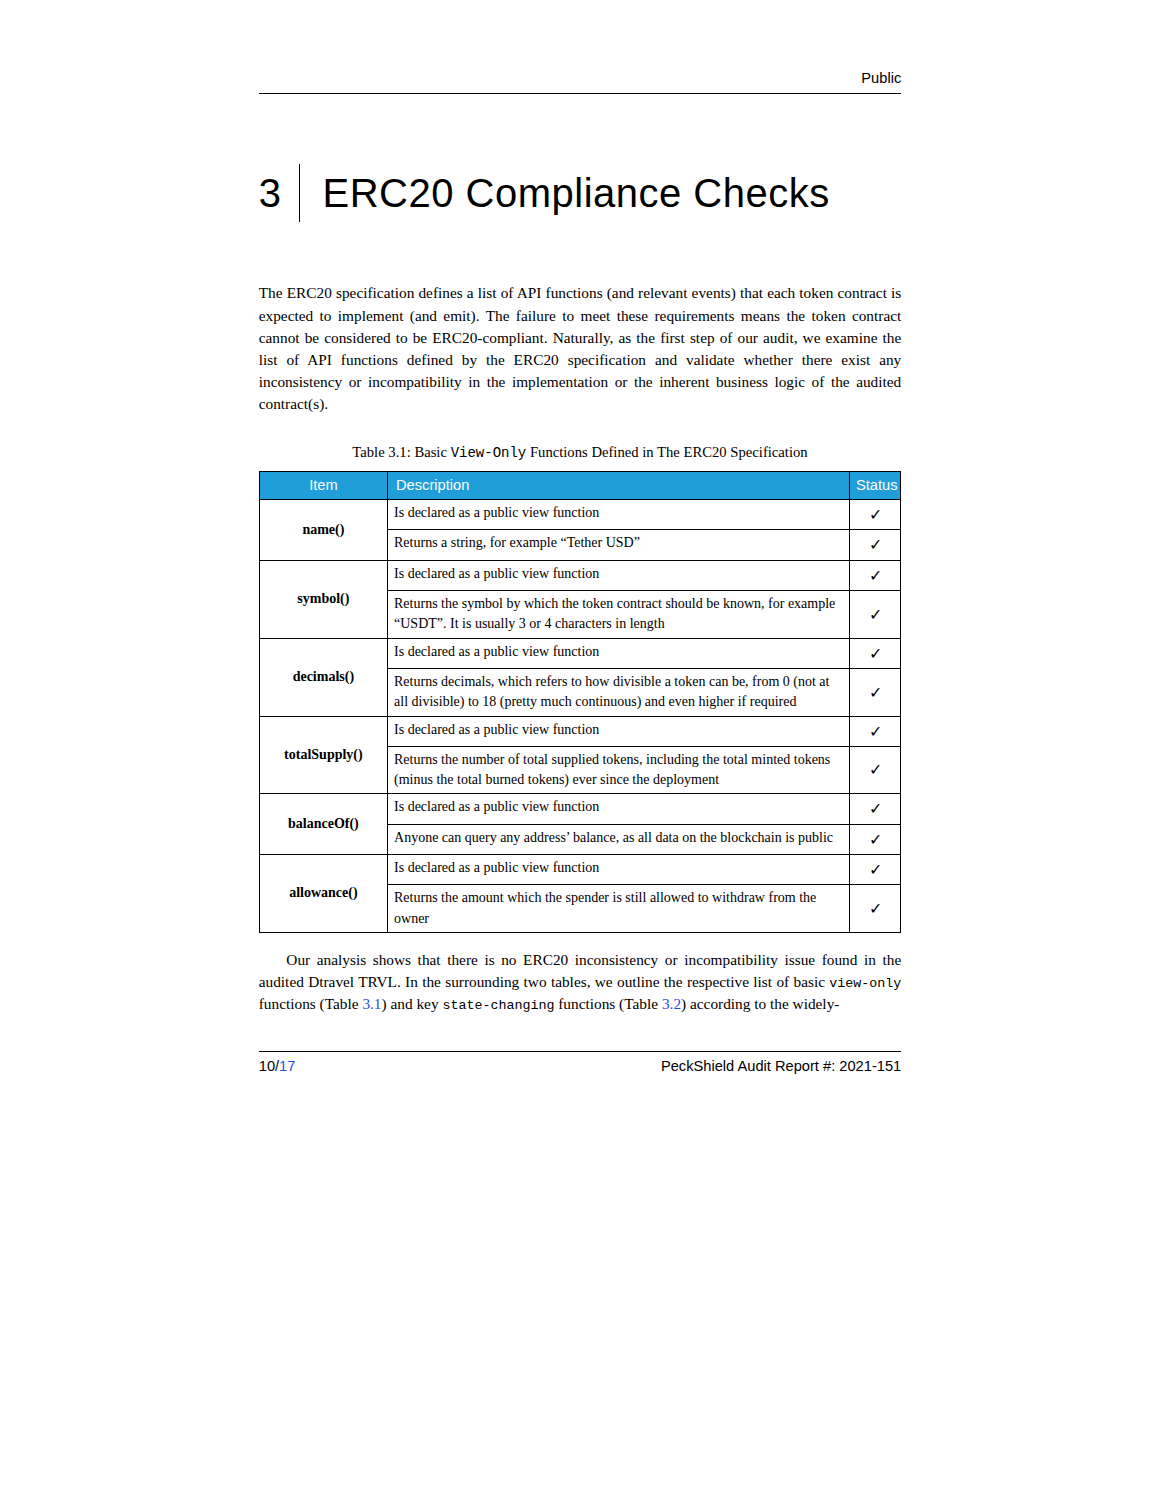Public
3 ERC20 Compliance Checks
The ERC20 specification defines a list of API functions (and relevant events) that each token contract is expected to implement (and emit). The failure to meet these requirements means the token contract cannot be considered to be ERC20-compliant. Naturally, as the first step of our audit, we examine the list of API functions defined by the ERC20 specification and validate whether there exist any inconsistency or incompatibility in the implementation or the inherent business logic of the audited contract(s).
Table 3.1: Basic View-Only Functions Defined in The ERC20 Specification
| Item | Description | Status |
| --- | --- | --- |
| name() | Is declared as a public view function | ✓ |
| Returns a string, for example “Tether USD” | ✓ |
| symbol() | Is declared as a public view function | ✓ |
| Returns the symbol by which the token contract should be known, for example “USDT”. It is usually 3 or 4 characters in length | ✓ |
| decimals() | Is declared as a public view function | ✓ |
| Returns decimals, which refers to how divisible a token can be, from 0 (not at all divisible) to 18 (pretty much continuous) and even higher if required | ✓ |
| totalSupply() | Is declared as a public view function | ✓ |
| Returns the number of total supplied tokens, including the total minted tokens (minus the total burned tokens) ever since the deployment | ✓ |
| balanceOf() | Is declared as a public view function | ✓ |
| Anyone can query any address’ balance, as all data on the blockchain is public | ✓ |
| allowance() | Is declared as a public view function | ✓ |
| Returns the amount which the spender is still allowed to withdraw from the owner | ✓ |
Our analysis shows that there is no ERC20 inconsistency or incompatibility issue found in the audited Dtravel TRVL. In the surrounding two tables, we outline the respective list of basic view-only functions (Table 3.1) and key state-changing functions (Table 3.2) according to the widely-
10/17
PeckShield Audit Report #: 2021-151